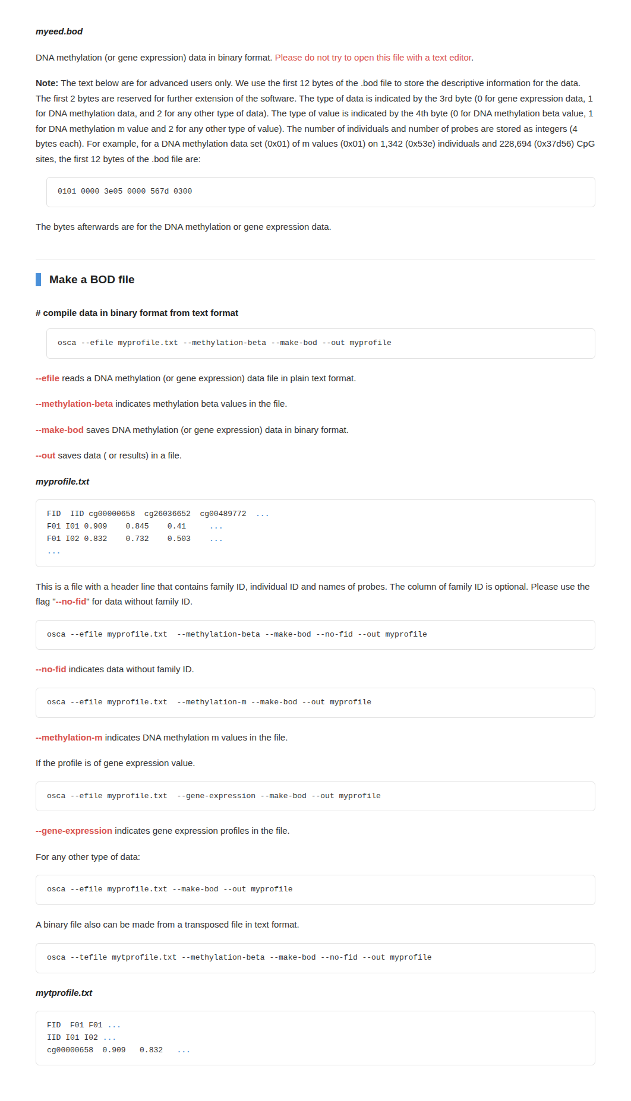myeed.bod
DNA methylation (or gene expression) data in binary format. Please do not try to open this file with a text editor.
Note: The text below are for advanced users only. We use the first 12 bytes of the .bod file to store the descriptive information for the data. The first 2 bytes are reserved for further extension of the software. The type of data is indicated by the 3rd byte (0 for gene expression data, 1 for DNA methylation data, and 2 for any other type of data). The type of value is indicated by the 4th byte (0 for DNA methylation beta value, 1 for DNA methylation m value and 2 for any other type of value). The number of individuals and number of probes are stored as integers (4 bytes each). For example, for a DNA methylation data set (0x01) of m values (0x01) on 1,342 (0x53e) individuals and 228,694 (0x37d56) CpG sites, the first 12 bytes of the .bod file are:
0101 0000 3e05 0000 567d 0300
The bytes afterwards are for the DNA methylation or gene expression data.
Make a BOD file
# compile data in binary format from text format
osca --efile myprofile.txt --methylation-beta --make-bod --out myprofile
--efile reads a DNA methylation (or gene expression) data file in plain text format.
--methylation-beta indicates methylation beta values in the file.
--make-bod saves DNA methylation (or gene expression) data in binary format.
--out saves data ( or results) in a file.
myprofile.txt
FID  IID cg00000658  cg26036652  cg00489772  ...
F01 I01 0.909    0.845    0.41     ...
F01 I02 0.832    0.732    0.503    ...
...
This is a file with a header line that contains family ID, individual ID and names of probes. The column of family ID is optional. Please use the flag "--no-fid" for data without family ID.
osca --efile myprofile.txt  --methylation-beta --make-bod --no-fid --out myprofile
--no-fid indicates data without family ID.
osca --efile myprofile.txt  --methylation-m --make-bod --out myprofile
--methylation-m indicates DNA methylation m values in the file.
If the profile is of gene expression value.
osca --efile myprofile.txt  --gene-expression --make-bod --out myprofile
--gene-expression indicates gene expression profiles in the file.
For any other type of data:
osca --efile myprofile.txt --make-bod --out myprofile
A binary file also can be made from a transposed file in text format.
osca --tefile mytprofile.txt --methylation-beta --make-bod --no-fid --out myprofile
mytprofile.txt
FID  F01 F01 ...
IID I01 I02 ...
cg00000658  0.909   0.832   ...